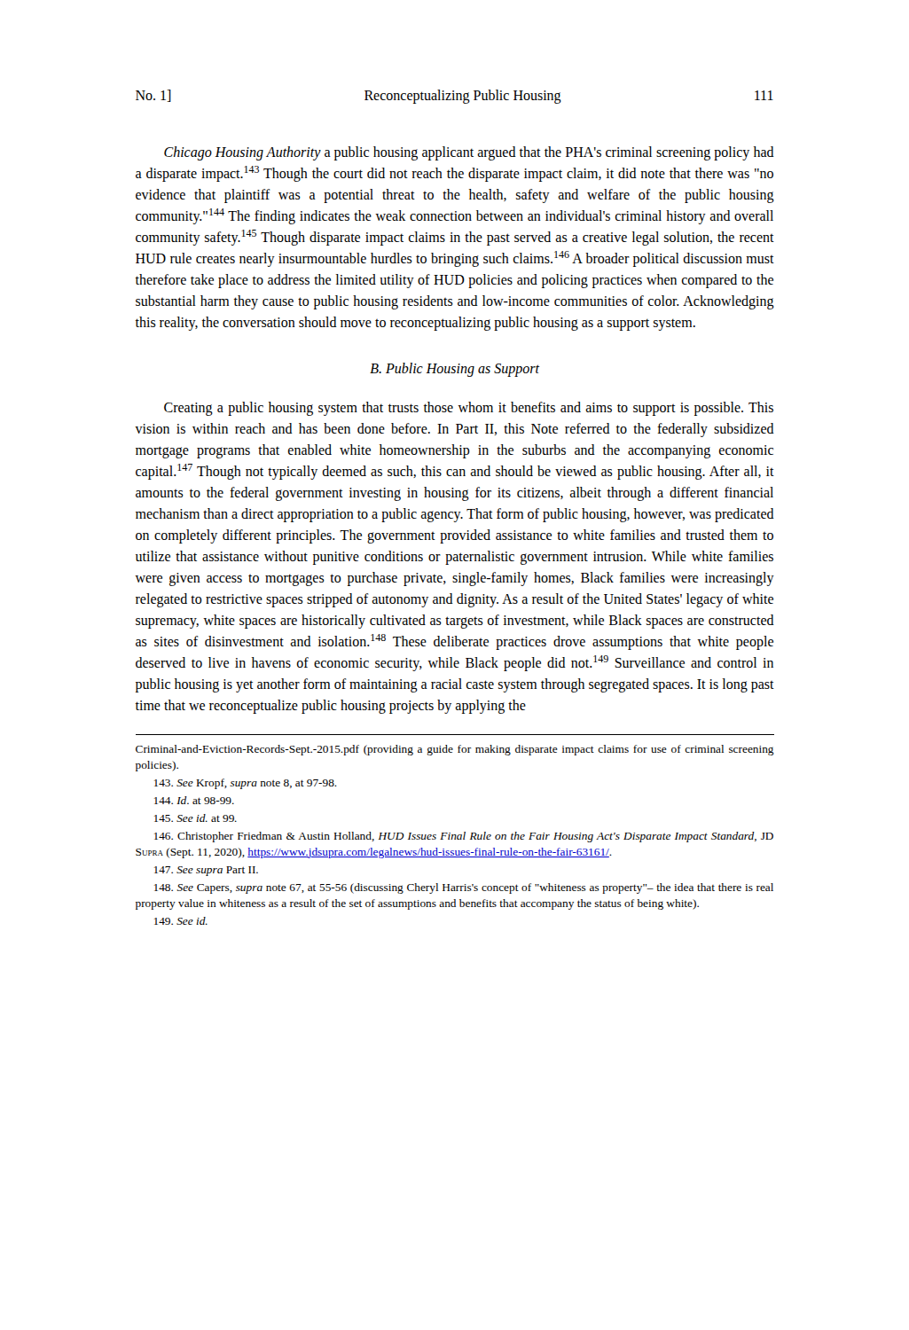No. 1] Reconceptualizing Public Housing 111
Chicago Housing Authority a public housing applicant argued that the PHA's criminal screening policy had a disparate impact.143 Though the court did not reach the disparate impact claim, it did note that there was "no evidence that plaintiff was a potential threat to the health, safety and welfare of the public housing community."144 The finding indicates the weak connection between an individual's criminal history and overall community safety.145 Though disparate impact claims in the past served as a creative legal solution, the recent HUD rule creates nearly insurmountable hurdles to bringing such claims.146 A broader political discussion must therefore take place to address the limited utility of HUD policies and policing practices when compared to the substantial harm they cause to public housing residents and low-income communities of color. Acknowledging this reality, the conversation should move to reconceptualizing public housing as a support system.
B. Public Housing as Support
Creating a public housing system that trusts those whom it benefits and aims to support is possible. This vision is within reach and has been done before. In Part II, this Note referred to the federally subsidized mortgage programs that enabled white homeownership in the suburbs and the accompanying economic capital.147 Though not typically deemed as such, this can and should be viewed as public housing. After all, it amounts to the federal government investing in housing for its citizens, albeit through a different financial mechanism than a direct appropriation to a public agency. That form of public housing, however, was predicated on completely different principles. The government provided assistance to white families and trusted them to utilize that assistance without punitive conditions or paternalistic government intrusion. While white families were given access to mortgages to purchase private, single-family homes, Black families were increasingly relegated to restrictive spaces stripped of autonomy and dignity. As a result of the United States' legacy of white supremacy, white spaces are historically cultivated as targets of investment, while Black spaces are constructed as sites of disinvestment and isolation.148 These deliberate practices drove assumptions that white people deserved to live in havens of economic security, while Black people did not.149 Surveillance and control in public housing is yet another form of maintaining a racial caste system through segregated spaces. It is long past time that we reconceptualize public housing projects by applying the
Criminal-and-Eviction-Records-Sept.-2015.pdf (providing a guide for making disparate impact claims for use of criminal screening policies).
143. See Kropf, supra note 8, at 97-98.
144. Id. at 98-99.
145. See id. at 99.
146. Christopher Friedman & Austin Holland, HUD Issues Final Rule on the Fair Housing Act's Disparate Impact Standard, JD Supra (Sept. 11, 2020), https://www.jdsupra.com/legalnews/hud-issues-final-rule-on-the-fair-63161/.
147. See supra Part II.
148. See Capers, supra note 67, at 55-56 (discussing Cheryl Harris's concept of "whiteness as property"– the idea that there is real property value in whiteness as a result of the set of assumptions and benefits that accompany the status of being white).
149. See id.